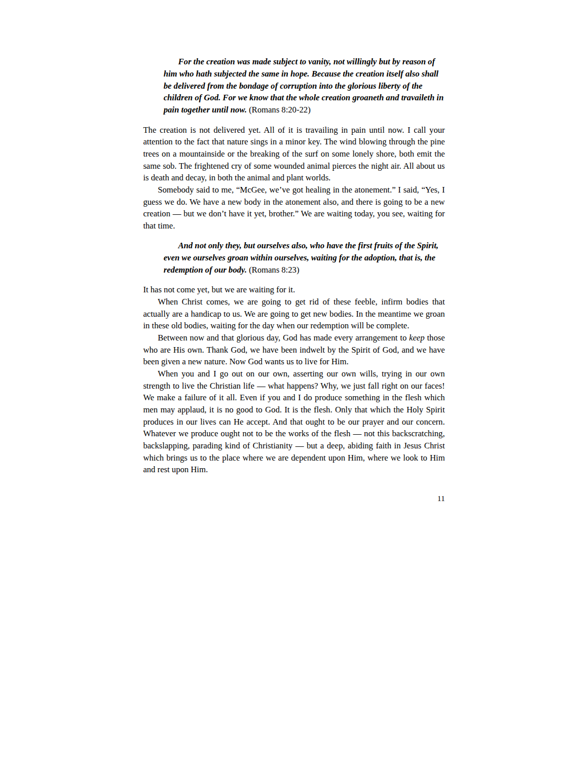For the creation was made subject to vanity, not willingly but by reason of him who hath subjected the same in hope. Because the creation itself also shall be delivered from the bondage of corruption into the glorious liberty of the children of God. For we know that the whole creation groaneth and travaileth in pain together until now. (Romans 8:20-22)
The creation is not delivered yet. All of it is travailing in pain until now. I call your attention to the fact that nature sings in a minor key. The wind blowing through the pine trees on a mountainside or the breaking of the surf on some lonely shore, both emit the same sob. The frightened cry of some wounded animal pierces the night air. All about us is death and decay, in both the animal and plant worlds.
Somebody said to me, “McGee, we’ve got healing in the atonement.” I said, “Yes, I guess we do. We have a new body in the atonement also, and there is going to be a new creation — but we don’t have it yet, brother.” We are waiting today, you see, waiting for that time.
And not only they, but ourselves also, who have the first fruits of the Spirit, even we ourselves groan within ourselves, waiting for the adoption, that is, the redemption of our body. (Romans 8:23)
It has not come yet, but we are waiting for it.
When Christ comes, we are going to get rid of these feeble, infirm bodies that actually are a handicap to us. We are going to get new bodies. In the meantime we groan in these old bodies, waiting for the day when our redemption will be complete.
Between now and that glorious day, God has made every arrangement to keep those who are His own. Thank God, we have been indwelt by the Spirit of God, and we have been given a new nature. Now God wants us to live for Him.
When you and I go out on our own, asserting our own wills, trying in our own strength to live the Christian life — what happens? Why, we just fall right on our faces! We make a failure of it all. Even if you and I do produce something in the flesh which men may applaud, it is no good to God. It is the flesh. Only that which the Holy Spirit produces in our lives can He accept. And that ought to be our prayer and our concern. Whatever we produce ought not to be the works of the flesh — not this backscratching, backslapping, parading kind of Christianity — but a deep, abiding faith in Jesus Christ which brings us to the place where we are dependent upon Him, where we look to Him and rest upon Him.
11